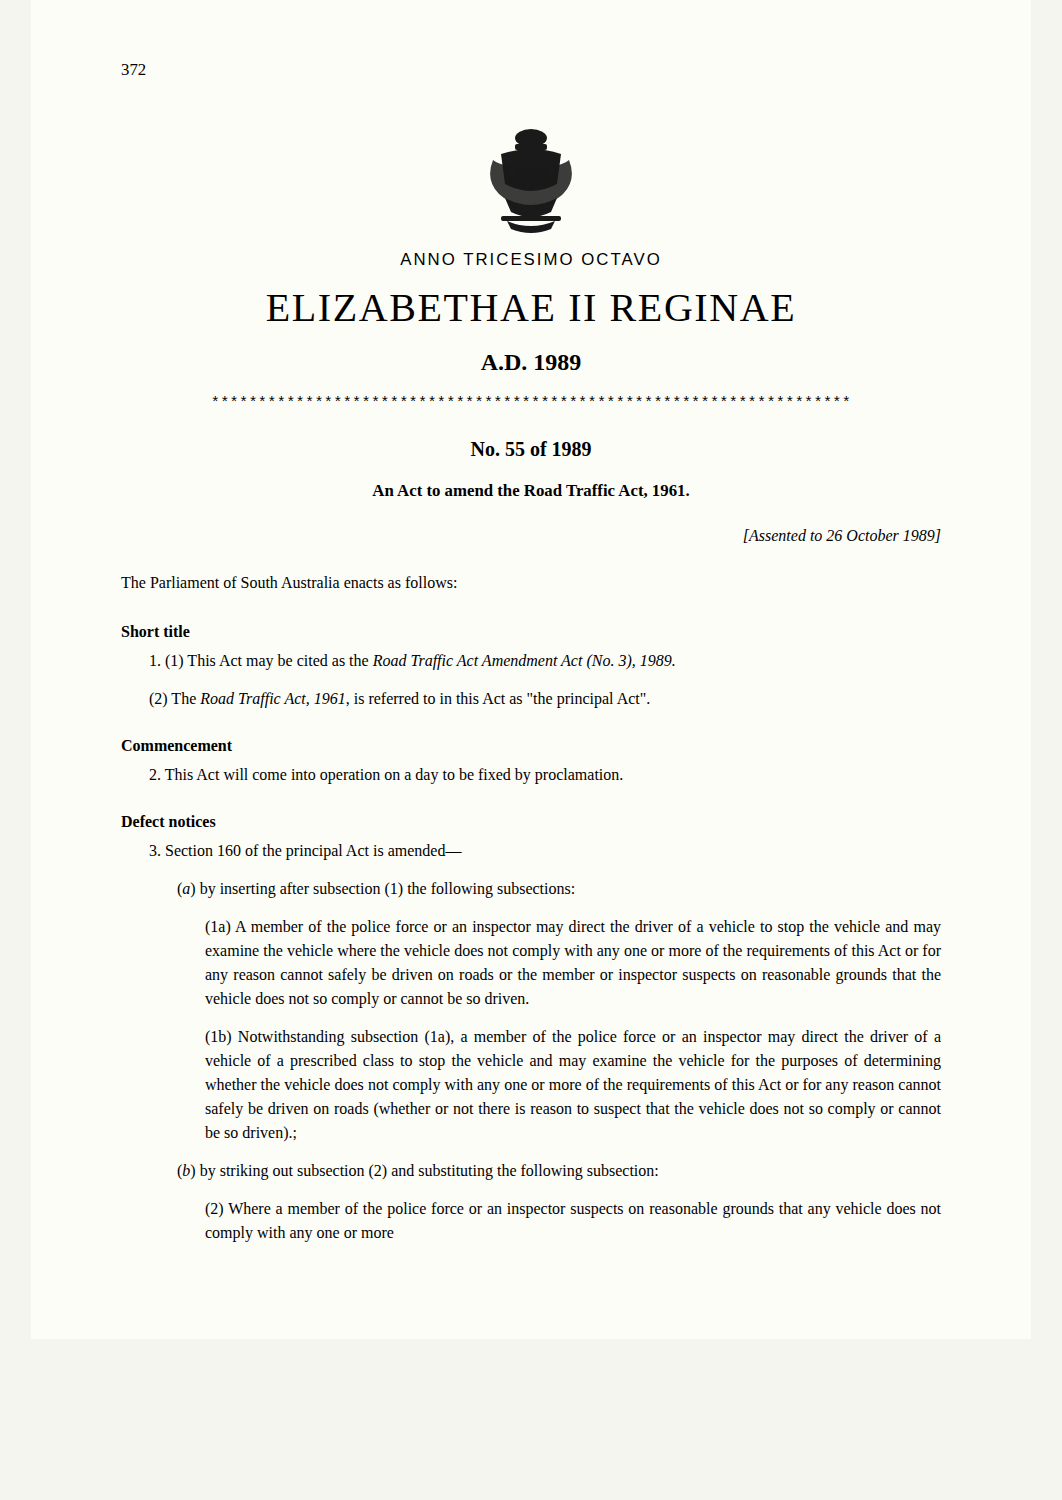372
ANNO TRICESIMO OCTAVO
ELIZABETHAE II REGINAE
A.D. 1989
********************************************************************
No. 55 of 1989
An Act to amend the Road Traffic Act, 1961.
[Assented to 26 October 1989]
The Parliament of South Australia enacts as follows:
Short title
1. (1) This Act may be cited as the Road Traffic Act Amendment Act (No. 3), 1989.
(2) The Road Traffic Act, 1961, is referred to in this Act as "the principal Act".
Commencement
2. This Act will come into operation on a day to be fixed by proclamation.
Defect notices
3. Section 160 of the principal Act is amended—
(a) by inserting after subsection (1) the following subsections:
(1a) A member of the police force or an inspector may direct the driver of a vehicle to stop the vehicle and may examine the vehicle where the vehicle does not comply with any one or more of the requirements of this Act or for any reason cannot safely be driven on roads or the member or inspector suspects on reasonable grounds that the vehicle does not so comply or cannot be so driven.
(1b) Notwithstanding subsection (1a), a member of the police force or an inspector may direct the driver of a vehicle of a prescribed class to stop the vehicle and may examine the vehicle for the purposes of determining whether the vehicle does not comply with any one or more of the requirements of this Act or for any reason cannot safely be driven on roads (whether or not there is reason to suspect that the vehicle does not so comply or cannot be so driven).;
(b) by striking out subsection (2) and substituting the following subsection:
(2) Where a member of the police force or an inspector suspects on reasonable grounds that any vehicle does not comply with any one or more